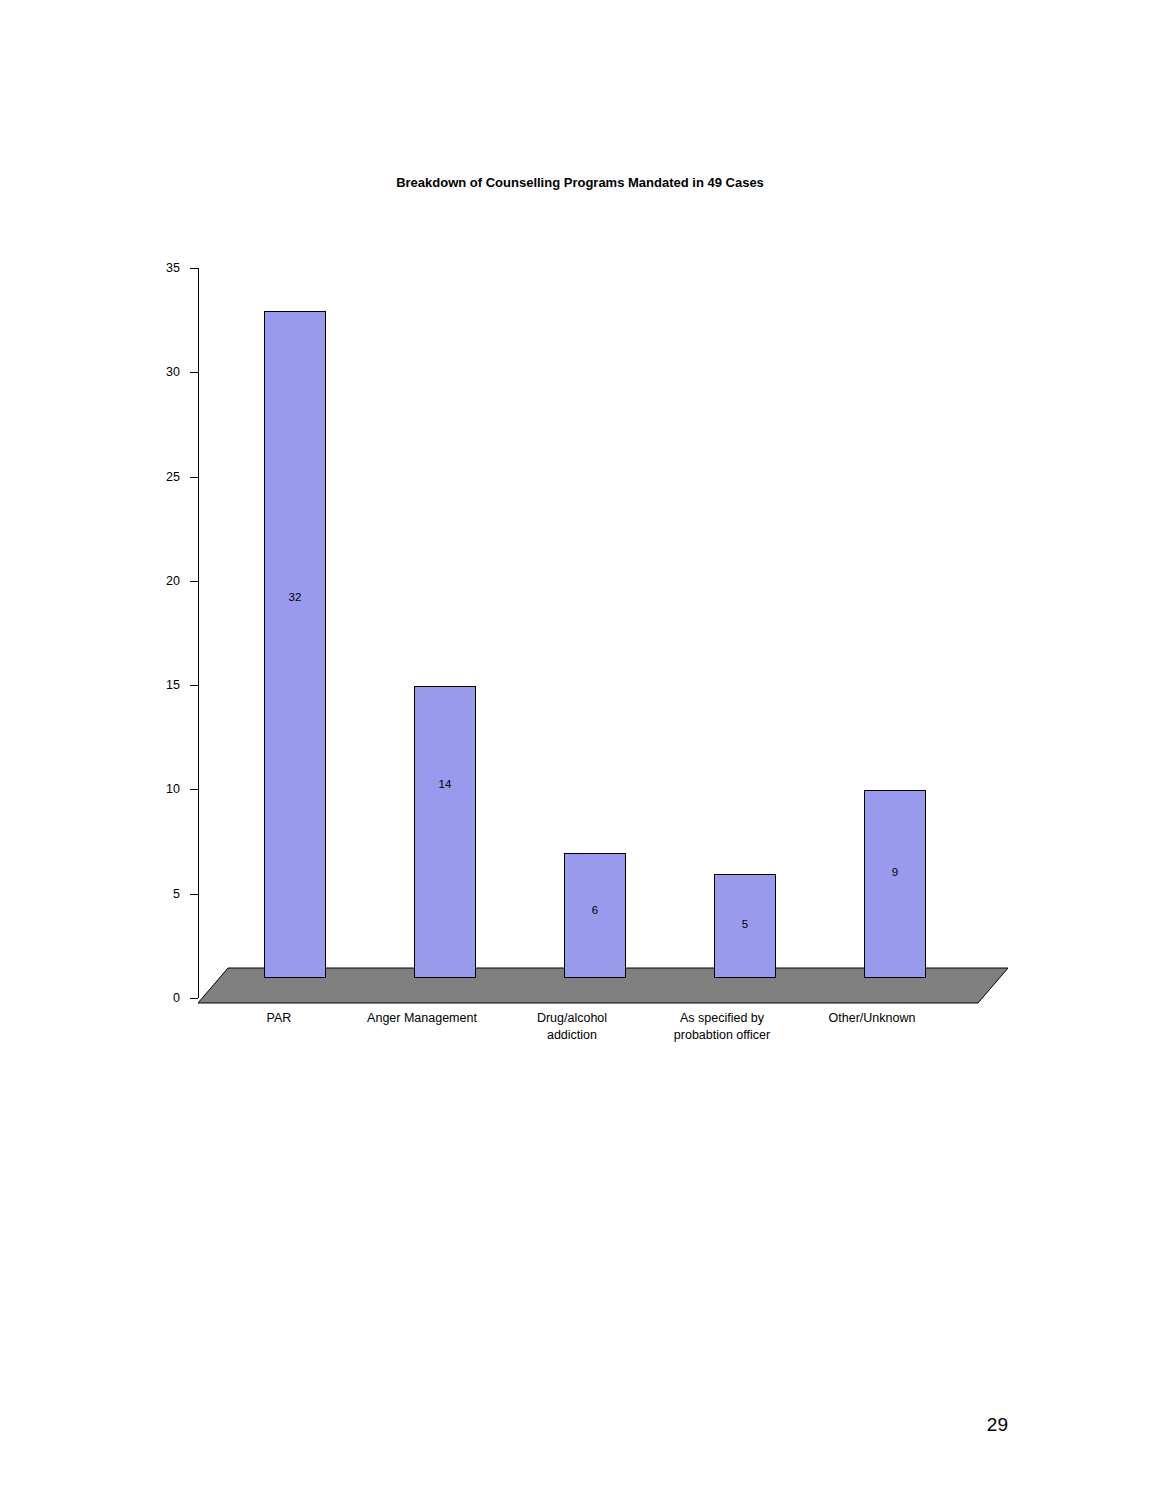Breakdown of Counselling Programs Mandated in 49 Cases
0
5
10
15
20
25
30
35
32
14
6
5
9
PAR
Anger Management
Drug/alcohol
addiction
As specified by
probabtion officer
Other/Unknown
29